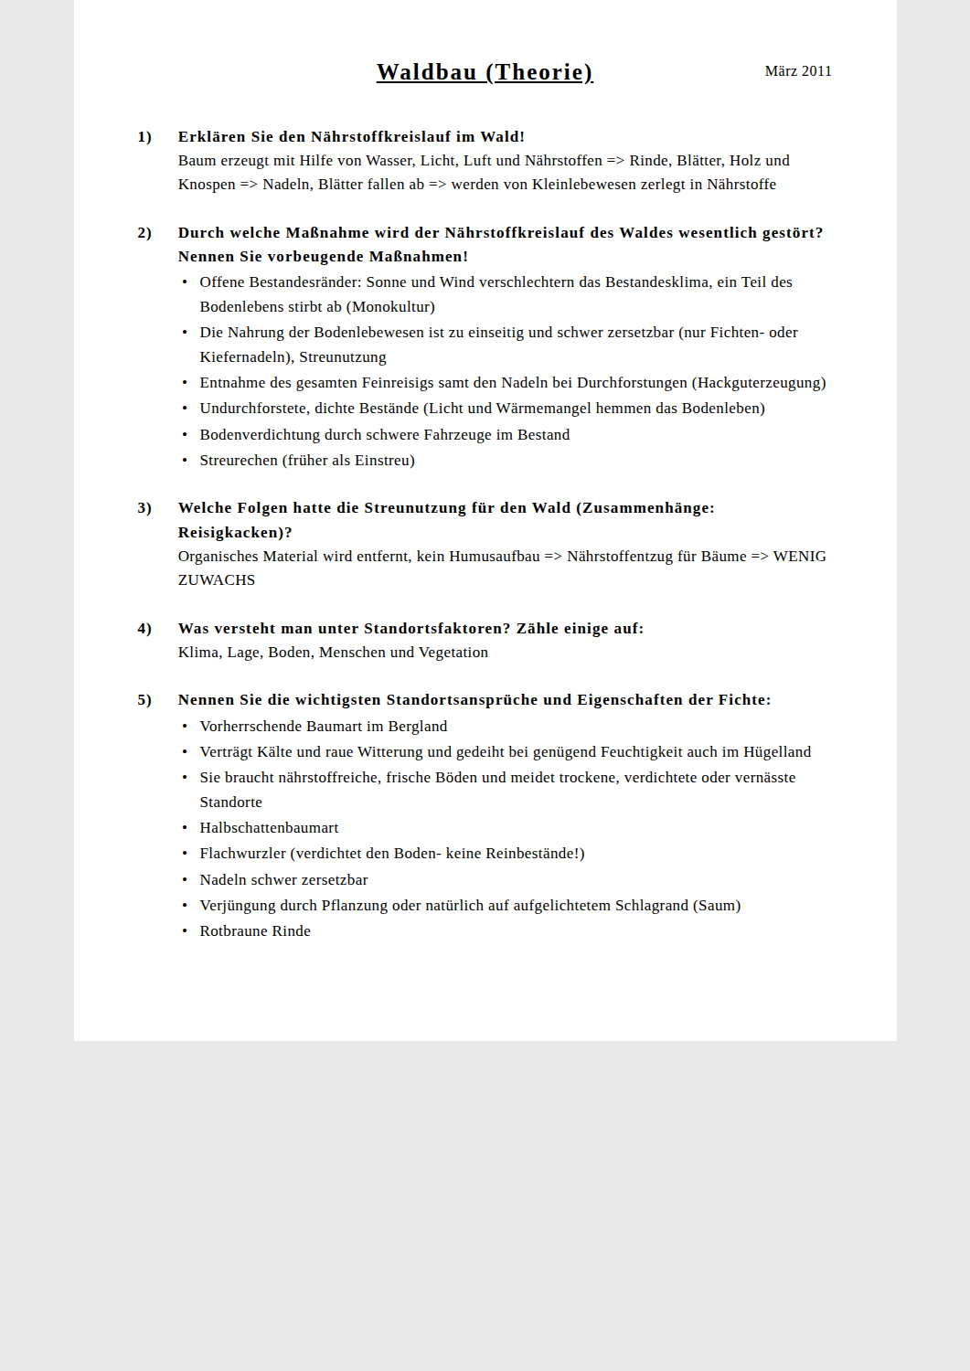Waldbau (Theorie)
März 2011
Erklären Sie den Nährstoffkreislauf im Wald! Baum erzeugt mit Hilfe von Wasser, Licht, Luft und Nährstoffen => Rinde, Blätter, Holz und Knospen => Nadeln, Blätter fallen ab => werden von Kleinlebewesen zerlegt in Nährstoffe
Durch welche Maßnahme wird der Nährstoffkreislauf des Waldes wesentlich gestört? Nennen Sie vorbeugende Maßnahmen!
Offene Bestandesränder: Sonne und Wind verschlechtern das Bestandesklima, ein Teil des Bodenlebens stirbt ab (Monokultur)
Die Nahrung der Bodenlebewesen ist zu einseitig und schwer zersetzbar (nur Fichten- oder Kiefernadeln), Streunutzung
Entnahme des gesamten Feinreisigs samt den Nadeln bei Durchforstungen (Hackguterzeugung)
Undurchforstete, dichte Bestände (Licht und Wärmemangel hemmen das Bodenleben)
Bodenverdichtung durch schwere Fahrzeuge im Bestand
Streurechen (früher als Einstreu)
Welche Folgen hatte die Streunutzung für den Wald (Zusammenhänge: Reisigkacken)? Organisches Material wird entfernt, kein Humusaufbau => Nährstoffentzug für Bäume => WENIG ZUWACHS
Was versteht man unter Standortsfaktoren? Zähle einige auf: Klima, Lage, Boden, Menschen und Vegetation
Nennen Sie die wichtigsten Standortsansprüche und Eigenschaften der Fichte:
Vorherrschende Baumart im Bergland
Verträgt Kälte und raue Witterung und gedeiht bei genügend Feuchtigkeit auch im Hügelland
Sie braucht nährstoffreiche, frische Böden und meidet trockene, verdichtete oder vernässte Standorte
Halbschattenbaumart
Flachwurzler (verdichtet den Boden- keine Reinbestände!)
Nadeln schwer zersetzbar
Verjüngung durch Pflanzung oder natürlich auf aufgelichtetem Schlagrand (Saum)
Rotbraune Rinde